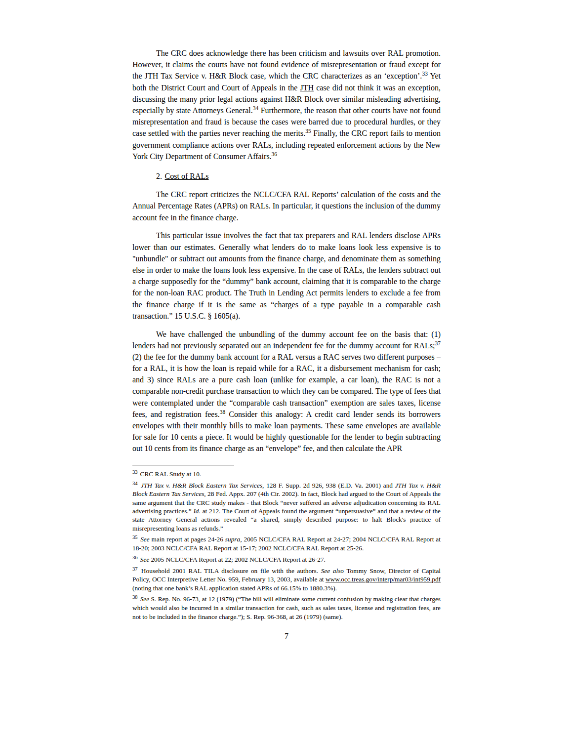The CRC does acknowledge there has been criticism and lawsuits over RAL promotion. However, it claims the courts have not found evidence of misrepresentation or fraud except for the JTH Tax Service v. H&R Block case, which the CRC characterizes as an ‘exception’.33 Yet both the District Court and Court of Appeals in the JTH case did not think it was an exception, discussing the many prior legal actions against H&R Block over similar misleading advertising, especially by state Attorneys General.34 Furthermore, the reason that other courts have not found misrepresentation and fraud is because the cases were barred due to procedural hurdles, or they case settled with the parties never reaching the merits.35 Finally, the CRC report fails to mention government compliance actions over RALs, including repeated enforcement actions by the New York City Department of Consumer Affairs.36
2. Cost of RALs
The CRC report criticizes the NCLC/CFA RAL Reports’ calculation of the costs and the Annual Percentage Rates (APRs) on RALs. In particular, it questions the inclusion of the dummy account fee in the finance charge.
This particular issue involves the fact that tax preparers and RAL lenders disclose APRs lower than our estimates. Generally what lenders do to make loans look less expensive is to "unbundle" or subtract out amounts from the finance charge, and denominate them as something else in order to make the loans look less expensive. In the case of RALs, the lenders subtract out a charge supposedly for the “dummy” bank account, claiming that it is comparable to the charge for the non-loan RAC product. The Truth in Lending Act permits lenders to exclude a fee from the finance charge if it is the same as “charges of a type payable in a comparable cash transaction.” 15 U.S.C. § 1605(a).
We have challenged the unbundling of the dummy account fee on the basis that: (1) lenders had not previously separated out an independent fee for the dummy account for RALs;37 (2) the fee for the dummy bank account for a RAL versus a RAC serves two different purposes – for a RAL, it is how the loan is repaid while for a RAC, it a disbursement mechanism for cash; and 3) since RALs are a pure cash loan (unlike for example, a car loan), the RAC is not a comparable non-credit purchase transaction to which they can be compared. The type of fees that were contemplated under the “comparable cash transaction” exemption are sales taxes, license fees, and registration fees.38 Consider this analogy: A credit card lender sends its borrowers envelopes with their monthly bills to make loan payments. These same envelopes are available for sale for 10 cents a piece. It would be highly questionable for the lender to begin subtracting out 10 cents from its finance charge as an “envelope” fee, and then calculate the APR
33 CRC RAL Study at 10.
34 JTH Tax v. H&R Block Eastern Tax Services, 128 F. Supp. 2d 926, 938 (E.D. Va. 2001) and JTH Tax v. H&R Block Eastern Tax Services, 28 Fed. Appx. 207 (4th Cir. 2002). In fact, Block had argued to the Court of Appeals the same argument that the CRC study makes - that Block “never suffered an adverse adjudication concerning its RAL advertising practices.” Id. at 212. The Court of Appeals found the argument “unpersuasive” and that a review of the state Attorney General actions revealed “a shared, simply described purpose: to halt Block's practice of misrepresenting loans as refunds.”
35 See main report at pages 24-26 supra, 2005 NCLC/CFA RAL Report at 24-27; 2004 NCLC/CFA RAL Report at 18-20; 2003 NCLC/CFA RAL Report at 15-17; 2002 NCLC/CFA RAL Report at 25-26.
36 See 2005 NCLC/CFA Report at 22; 2002 NCLC/CFA Report at 26-27.
37 Household 2001 RAL TILA disclosure on file with the authors. See also Tommy Snow, Director of Capital Policy, OCC Interpretive Letter No. 959, February 13, 2003, available at www.occ.treas.gov/interp/mar03/int959.pdf (noting that one bank’s RAL application stated APRs of 66.15% to 1880.3%).
38 See S. Rep. No. 96-73, at 12 (1979) (“The bill will eliminate some current confusion by making clear that charges which would also be incurred in a similar transaction for cash, such as sales taxes, license and registration fees, are not to be included in the finance charge.”); S. Rep. 96-368, at 26 (1979) (same).
7